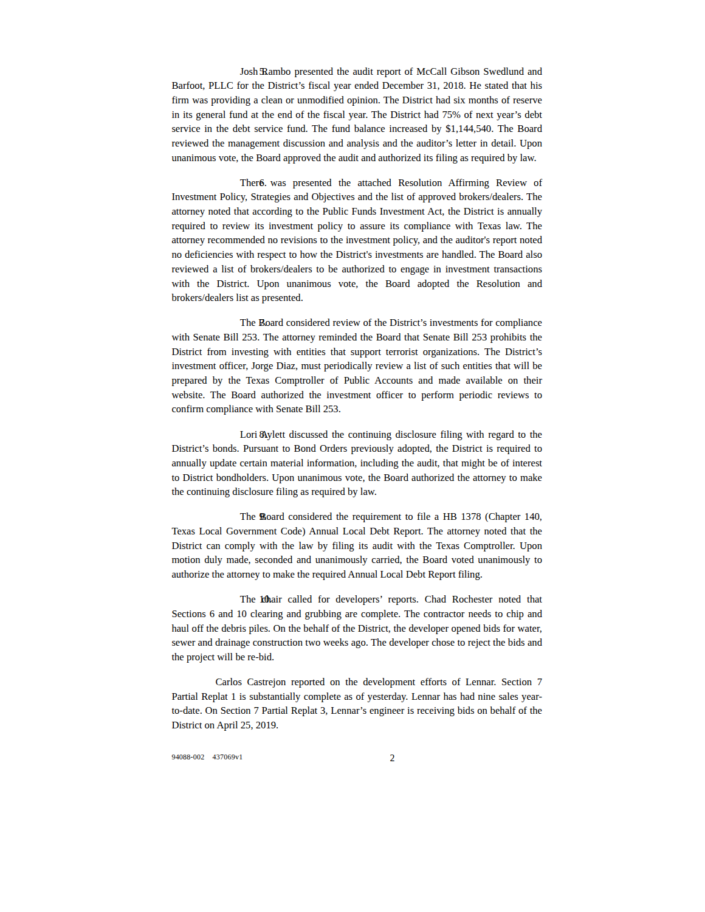5. Josh Rambo presented the audit report of McCall Gibson Swedlund and Barfoot, PLLC for the District’s fiscal year ended December 31, 2018. He stated that his firm was providing a clean or unmodified opinion. The District had six months of reserve in its general fund at the end of the fiscal year. The District had 75% of next year’s debt service in the debt service fund. The fund balance increased by $1,144,540. The Board reviewed the management discussion and analysis and the auditor’s letter in detail. Upon unanimous vote, the Board approved the audit and authorized its filing as required by law.
6. There was presented the attached Resolution Affirming Review of Investment Policy, Strategies and Objectives and the list of approved brokers/dealers. The attorney noted that according to the Public Funds Investment Act, the District is annually required to review its investment policy to assure its compliance with Texas law. The attorney recommended no revisions to the investment policy, and the auditor's report noted no deficiencies with respect to how the District's investments are handled. The Board also reviewed a list of brokers/dealers to be authorized to engage in investment transactions with the District. Upon unanimous vote, the Board adopted the Resolution and brokers/dealers list as presented.
7. The Board considered review of the District’s investments for compliance with Senate Bill 253. The attorney reminded the Board that Senate Bill 253 prohibits the District from investing with entities that support terrorist organizations. The District’s investment officer, Jorge Diaz, must periodically review a list of such entities that will be prepared by the Texas Comptroller of Public Accounts and made available on their website. The Board authorized the investment officer to perform periodic reviews to confirm compliance with Senate Bill 253.
8. Lori Aylett discussed the continuing disclosure filing with regard to the District’s bonds. Pursuant to Bond Orders previously adopted, the District is required to annually update certain material information, including the audit, that might be of interest to District bondholders. Upon unanimous vote, the Board authorized the attorney to make the continuing disclosure filing as required by law.
9. The Board considered the requirement to file a HB 1378 (Chapter 140, Texas Local Government Code) Annual Local Debt Report. The attorney noted that the District can comply with the law by filing its audit with the Texas Comptroller. Upon motion duly made, seconded and unanimously carried, the Board voted unanimously to authorize the attorney to make the required Annual Local Debt Report filing.
10. The chair called for developers’ reports. Chad Rochester noted that Sections 6 and 10 clearing and grubbing are complete. The contractor needs to chip and haul off the debris piles. On the behalf of the District, the developer opened bids for water, sewer and drainage construction two weeks ago. The developer chose to reject the bids and the project will be re-bid.
Carlos Castrejon reported on the development efforts of Lennar. Section 7 Partial Replat 1 is substantially complete as of yesterday. Lennar has had nine sales year-to-date. On Section 7 Partial Replat 3, Lennar’s engineer is receiving bids on behalf of the District on April 25, 2019.
94088-002 437069v1
2